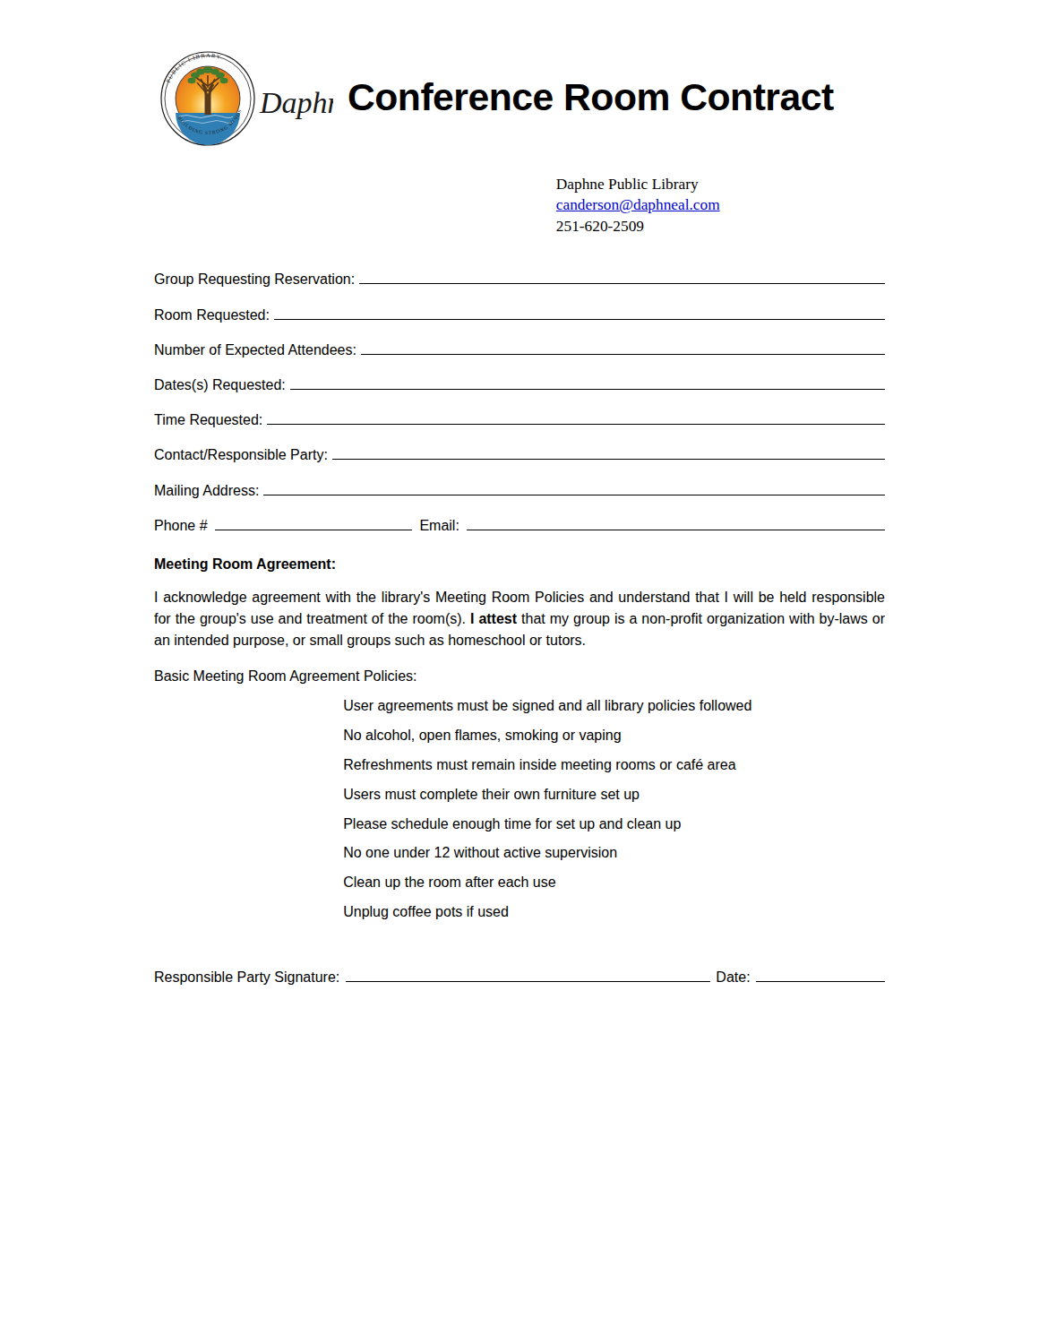PUBLIC LIBRARY BUILDING STRONG MINDS Daphne
Conference Room Contract
Daphne Public Library
canderson@daphneal.com
251-620-2509
Group Requesting Reservation:
Room Requested:
Number of Expected Attendees:
Dates(s) Requested:
Time Requested:
Contact/Responsible Party:
Mailing Address:
Phone # Email:
Meeting Room Agreement:
I acknowledge agreement with the library's Meeting Room Policies and understand that I will be held responsible for the group's use and treatment of the room(s). I attest that my group is a non-profit organization with by-laws or an intended purpose, or small groups such as homeschool or tutors.
Basic Meeting Room Agreement Policies:
User agreements must be signed and all library policies followed
No alcohol, open flames, smoking or vaping
Refreshments must remain inside meeting rooms or café area
Users must complete their own furniture set up
Please schedule enough time for set up and clean up
No one under 12 without active supervision
Clean up the room after each use
Unplug coffee pots if used
Responsible Party Signature: Date: